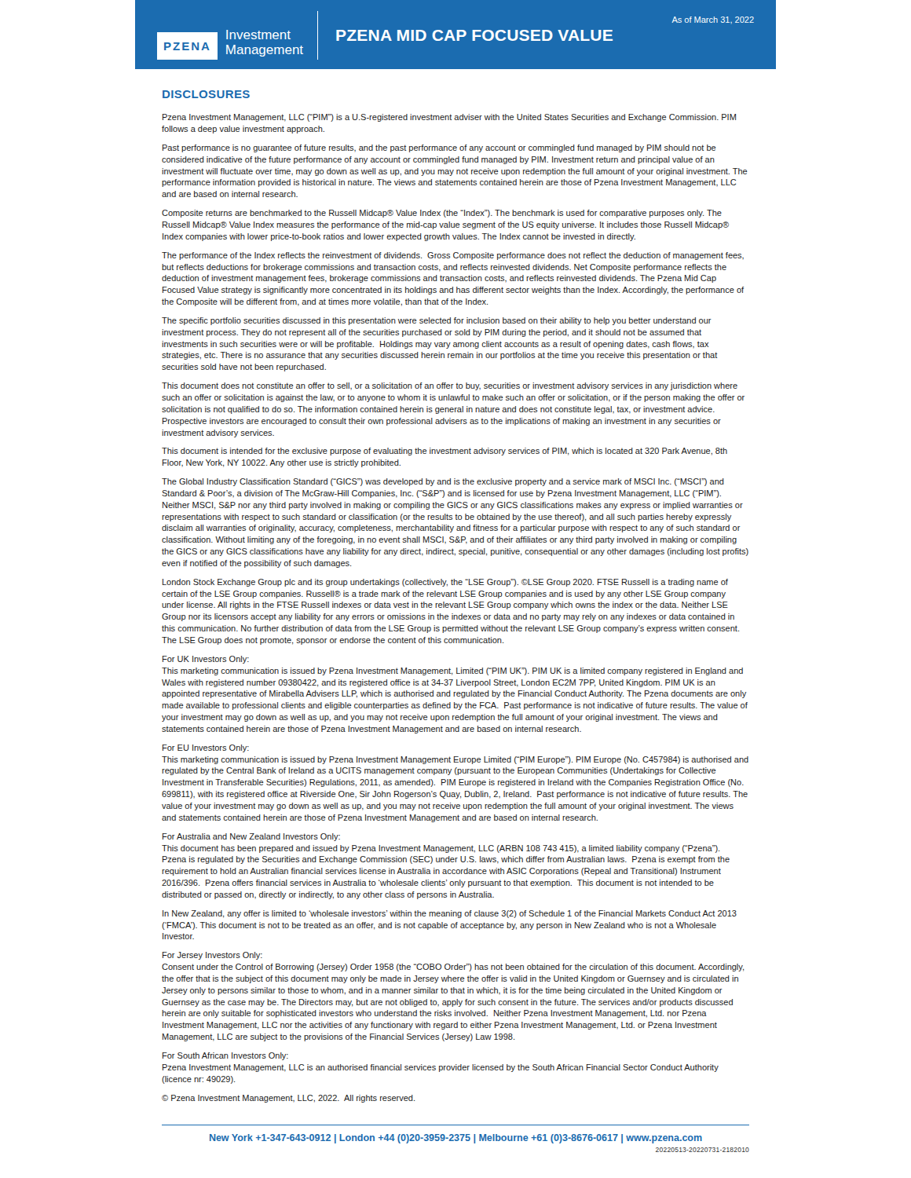PZENA
Investment
Management
PZENA MID CAP FOCUSED VALUE
As of March 31, 2022
DISCLOSURES
Pzena Investment Management, LLC (“PIM”) is a U.S-registered investment adviser with the United States Securities and Exchange Commission. PIM follows a deep value investment approach.
Past performance is no guarantee of future results, and the past performance of any account or commingled fund managed by PIM should not be considered indicative of the future performance of any account or commingled fund managed by PIM. Investment return and principal value of an investment will fluctuate over time, may go down as well as up, and you may not receive upon redemption the full amount of your original investment. The performance information provided is historical in nature. The views and statements contained herein are those of Pzena Investment Management, LLC and are based on internal research.
Composite returns are benchmarked to the Russell Midcap® Value Index (the “Index”). The benchmark is used for comparative purposes only. The Russell Midcap® Value Index measures the performance of the mid-cap value segment of the US equity universe. It includes those Russell Midcap® Index companies with lower price-to-book ratios and lower expected growth values. The Index cannot be invested in directly.
The performance of the Index reflects the reinvestment of dividends. Gross Composite performance does not reflect the deduction of management fees, but reflects deductions for brokerage commissions and transaction costs, and reflects reinvested dividends. Net Composite performance reflects the deduction of investment management fees, brokerage commissions and transaction costs, and reflects reinvested dividends. The Pzena Mid Cap Focused Value strategy is significantly more concentrated in its holdings and has different sector weights than the Index. Accordingly, the performance of the Composite will be different from, and at times more volatile, than that of the Index.
The specific portfolio securities discussed in this presentation were selected for inclusion based on their ability to help you better understand our investment process. They do not represent all of the securities purchased or sold by PIM during the period, and it should not be assumed that investments in such securities were or will be profitable. Holdings may vary among client accounts as a result of opening dates, cash flows, tax strategies, etc. There is no assurance that any securities discussed herein remain in our portfolios at the time you receive this presentation or that securities sold have not been repurchased.
This document does not constitute an offer to sell, or a solicitation of an offer to buy, securities or investment advisory services in any jurisdiction where such an offer or solicitation is against the law, or to anyone to whom it is unlawful to make such an offer or solicitation, or if the person making the offer or solicitation is not qualified to do so. The information contained herein is general in nature and does not constitute legal, tax, or investment advice. Prospective investors are encouraged to consult their own professional advisers as to the implications of making an investment in any securities or investment advisory services.
This document is intended for the exclusive purpose of evaluating the investment advisory services of PIM, which is located at 320 Park Avenue, 8th Floor, New York, NY 10022. Any other use is strictly prohibited.
The Global Industry Classification Standard (“GICS”) was developed by and is the exclusive property and a service mark of MSCI Inc. (“MSCI”) and Standard & Poor’s, a division of The McGraw-Hill Companies, Inc. (“S&P”) and is licensed for use by Pzena Investment Management, LLC (“PIM”). Neither MSCI, S&P nor any third party involved in making or compiling the GICS or any GICS classifications makes any express or implied warranties or representations with respect to such standard or classification (or the results to be obtained by the use thereof), and all such parties hereby expressly disclaim all warranties of originality, accuracy, completeness, merchantability and fitness for a particular purpose with respect to any of such standard or classification. Without limiting any of the foregoing, in no event shall MSCI, S&P, and of their affiliates or any third party involved in making or compiling the GICS or any GICS classifications have any liability for any direct, indirect, special, punitive, consequential or any other damages (including lost profits) even if notified of the possibility of such damages.
London Stock Exchange Group plc and its group undertakings (collectively, the “LSE Group”). ©LSE Group 2020. FTSE Russell is a trading name of certain of the LSE Group companies. Russell® is a trade mark of the relevant LSE Group companies and is used by any other LSE Group company under license. All rights in the FTSE Russell indexes or data vest in the relevant LSE Group company which owns the index or the data. Neither LSE Group nor its licensors accept any liability for any errors or omissions in the indexes or data and no party may rely on any indexes or data contained in this communication. No further distribution of data from the LSE Group is permitted without the relevant LSE Group company’s express written consent. The LSE Group does not promote, sponsor or endorse the content of this communication.
For UK Investors Only:
This marketing communication is issued by Pzena Investment Management, Limited (“PIM UK”). PIM UK is a limited company registered in England and Wales with registered number 09380422, and its registered office is at 34-37 Liverpool Street, London EC2M 7PP, United Kingdom. PIM UK is an appointed representative of Mirabella Advisers LLP, which is authorised and regulated by the Financial Conduct Authority. The Pzena documents are only made available to professional clients and eligible counterparties as defined by the FCA. Past performance is not indicative of future results. The value of your investment may go down as well as up, and you may not receive upon redemption the full amount of your original investment. The views and statements contained herein are those of Pzena Investment Management and are based on internal research.
For EU Investors Only:
This marketing communication is issued by Pzena Investment Management Europe Limited (“PIM Europe”). PIM Europe (No. C457984) is authorised and regulated by the Central Bank of Ireland as a UCITS management company (pursuant to the European Communities (Undertakings for Collective Investment in Transferable Securities) Regulations, 2011, as amended). PIM Europe is registered in Ireland with the Companies Registration Office (No. 699811), with its registered office at Riverside One, Sir John Rogerson’s Quay, Dublin, 2, Ireland. Past performance is not indicative of future results. The value of your investment may go down as well as up, and you may not receive upon redemption the full amount of your original investment. The views and statements contained herein are those of Pzena Investment Management and are based on internal research.
For Australia and New Zealand Investors Only:
This document has been prepared and issued by Pzena Investment Management, LLC (ARBN 108 743 415), a limited liability company (“Pzena”). Pzena is regulated by the Securities and Exchange Commission (SEC) under U.S. laws, which differ from Australian laws. Pzena is exempt from the requirement to hold an Australian financial services license in Australia in accordance with ASIC Corporations (Repeal and Transitional) Instrument 2016/396. Pzena offers financial services in Australia to ‘wholesale clients’ only pursuant to that exemption. This document is not intended to be distributed or passed on, directly or indirectly, to any other class of persons in Australia.
In New Zealand, any offer is limited to ‘wholesale investors’ within the meaning of clause 3(2) of Schedule 1 of the Financial Markets Conduct Act 2013 (‘FMCA’). This document is not to be treated as an offer, and is not capable of acceptance by, any person in New Zealand who is not a Wholesale Investor.
For Jersey Investors Only:
Consent under the Control of Borrowing (Jersey) Order 1958 (the “COBO Order”) has not been obtained for the circulation of this document. Accordingly, the offer that is the subject of this document may only be made in Jersey where the offer is valid in the United Kingdom or Guernsey and is circulated in Jersey only to persons similar to those to whom, and in a manner similar to that in which, it is for the time being circulated in the United Kingdom or Guernsey as the case may be. The Directors may, but are not obliged to, apply for such consent in the future. The services and/or products discussed herein are only suitable for sophisticated investors who understand the risks involved. Neither Pzena Investment Management, Ltd. nor Pzena Investment Management, LLC nor the activities of any functionary with regard to either Pzena Investment Management, Ltd. or Pzena Investment Management, LLC are subject to the provisions of the Financial Services (Jersey) Law 1998.
For South African Investors Only:
Pzena Investment Management, LLC is an authorised financial services provider licensed by the South African Financial Sector Conduct Authority (licence nr: 49029).
© Pzena Investment Management, LLC, 2022. All rights reserved.
New York +1-347-643-0912 | London +44 (0)20-3959-2375 | Melbourne +61 (0)3-8676-0617 | www.pzena.com
20220513-20220731-2182010